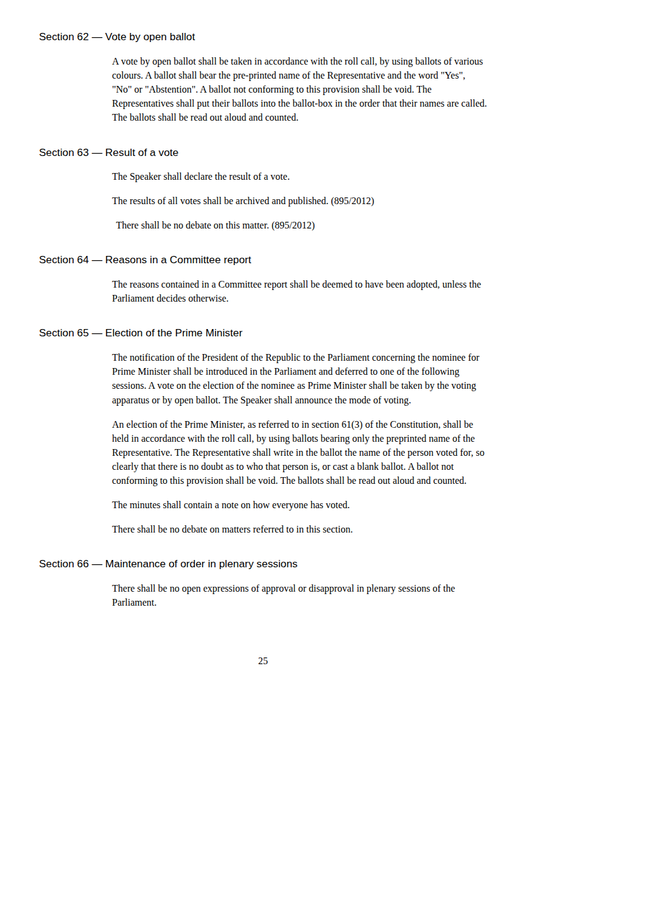Section 62 — Vote by open ballot
A vote by open ballot shall be taken in accordance with the roll call, by using ballots of various colours. A ballot shall bear the pre-printed name of the Representative and the word "Yes", "No" or "Abstention". A ballot not conforming to this provision shall be void. The Representatives shall put their ballots into the ballot-box in the order that their names are called. The ballots shall be read out aloud and counted.
Section 63 — Result of a vote
The Speaker shall declare the result of a vote.
The results of all votes shall be archived and published. (895/2012)
There shall be no debate on this matter. (895/2012)
Section 64 — Reasons in a Committee report
The reasons contained in a Committee report shall be deemed to have been adopted, unless the Parliament decides otherwise.
Section 65 — Election of the Prime Minister
The notification of the President of the Republic to the Parliament concerning the nominee for Prime Minister shall be introduced in the Parliament and deferred to one of the following sessions. A vote on the election of the nominee as Prime Minister shall be taken by the voting apparatus or by open ballot. The Speaker shall announce the mode of voting.
An election of the Prime Minister, as referred to in section 61(3) of the Constitution, shall be held in accordance with the roll call, by using ballots bearing only the preprinted name of the Representative. The Representative shall write in the ballot the name of the person voted for, so clearly that there is no doubt as to who that person is, or cast a blank ballot. A ballot not conforming to this provision shall be void. The ballots shall be read out aloud and counted.
The minutes shall contain a note on how everyone has voted.
There shall be no debate on matters referred to in this section.
Section 66 — Maintenance of order in plenary sessions
There shall be no open expressions of approval or disapproval in plenary sessions of the Parliament.
25